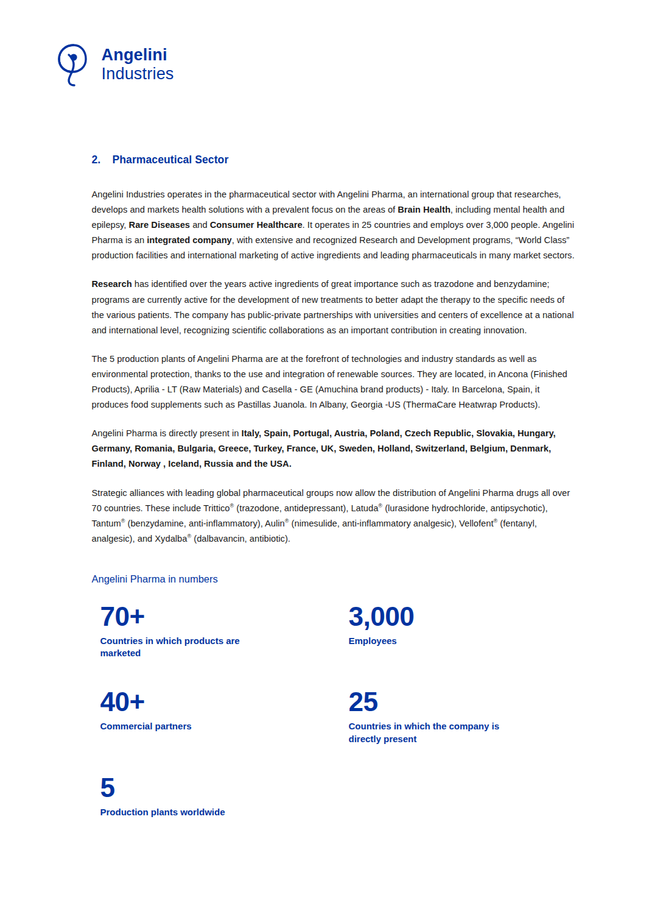Angelini Industries
2. Pharmaceutical Sector
Angelini Industries operates in the pharmaceutical sector with Angelini Pharma, an international group that researches, develops and markets health solutions with a prevalent focus on the areas of Brain Health, including mental health and epilepsy, Rare Diseases and Consumer Healthcare. It operates in 25 countries and employs over 3,000 people. Angelini Pharma is an integrated company, with extensive and recognized Research and Development programs, “World Class” production facilities and international marketing of active ingredients and leading pharmaceuticals in many market sectors.
Research has identified over the years active ingredients of great importance such as trazodone and benzydamine; programs are currently active for the development of new treatments to better adapt the therapy to the specific needs of the various patients. The company has public-private partnerships with universities and centers of excellence at a national and international level, recognizing scientific collaborations as an important contribution in creating innovation.
The 5 production plants of Angelini Pharma are at the forefront of technologies and industry standards as well as environmental protection, thanks to the use and integration of renewable sources. They are located, in Ancona (Finished Products), Aprilia - LT (Raw Materials) and Casella - GE (Amuchina brand products) - Italy. In Barcelona, Spain, it produces food supplements such as Pastillas Juanola. In Albany, Georgia -US (ThermaCare Heatwrap Products).
Angelini Pharma is directly present in Italy, Spain, Portugal, Austria, Poland, Czech Republic, Slovakia, Hungary, Germany, Romania, Bulgaria, Greece, Turkey, France, UK, Sweden, Holland, Switzerland, Belgium, Denmark, Finland, Norway , Iceland, Russia and the USA.
Strategic alliances with leading global pharmaceutical groups now allow the distribution of Angelini Pharma drugs all over 70 countries. These include Trittico® (trazodone, antidepressant), Latuda® (lurasidone hydrochloride, antipsychotic), Tantum® (benzydamine, anti-inflammatory), Aulin® (nimesulide, anti-inflammatory analgesic), Vellofent® (fentanyl, analgesic), and Xydalba® (dalbavancin, antibiotic).
Angelini Pharma in numbers
70+
Countries in which products are marketed
3,000
Employees
40+
Commercial partners
25
Countries in which the company is directly present
5
Production plants worldwide